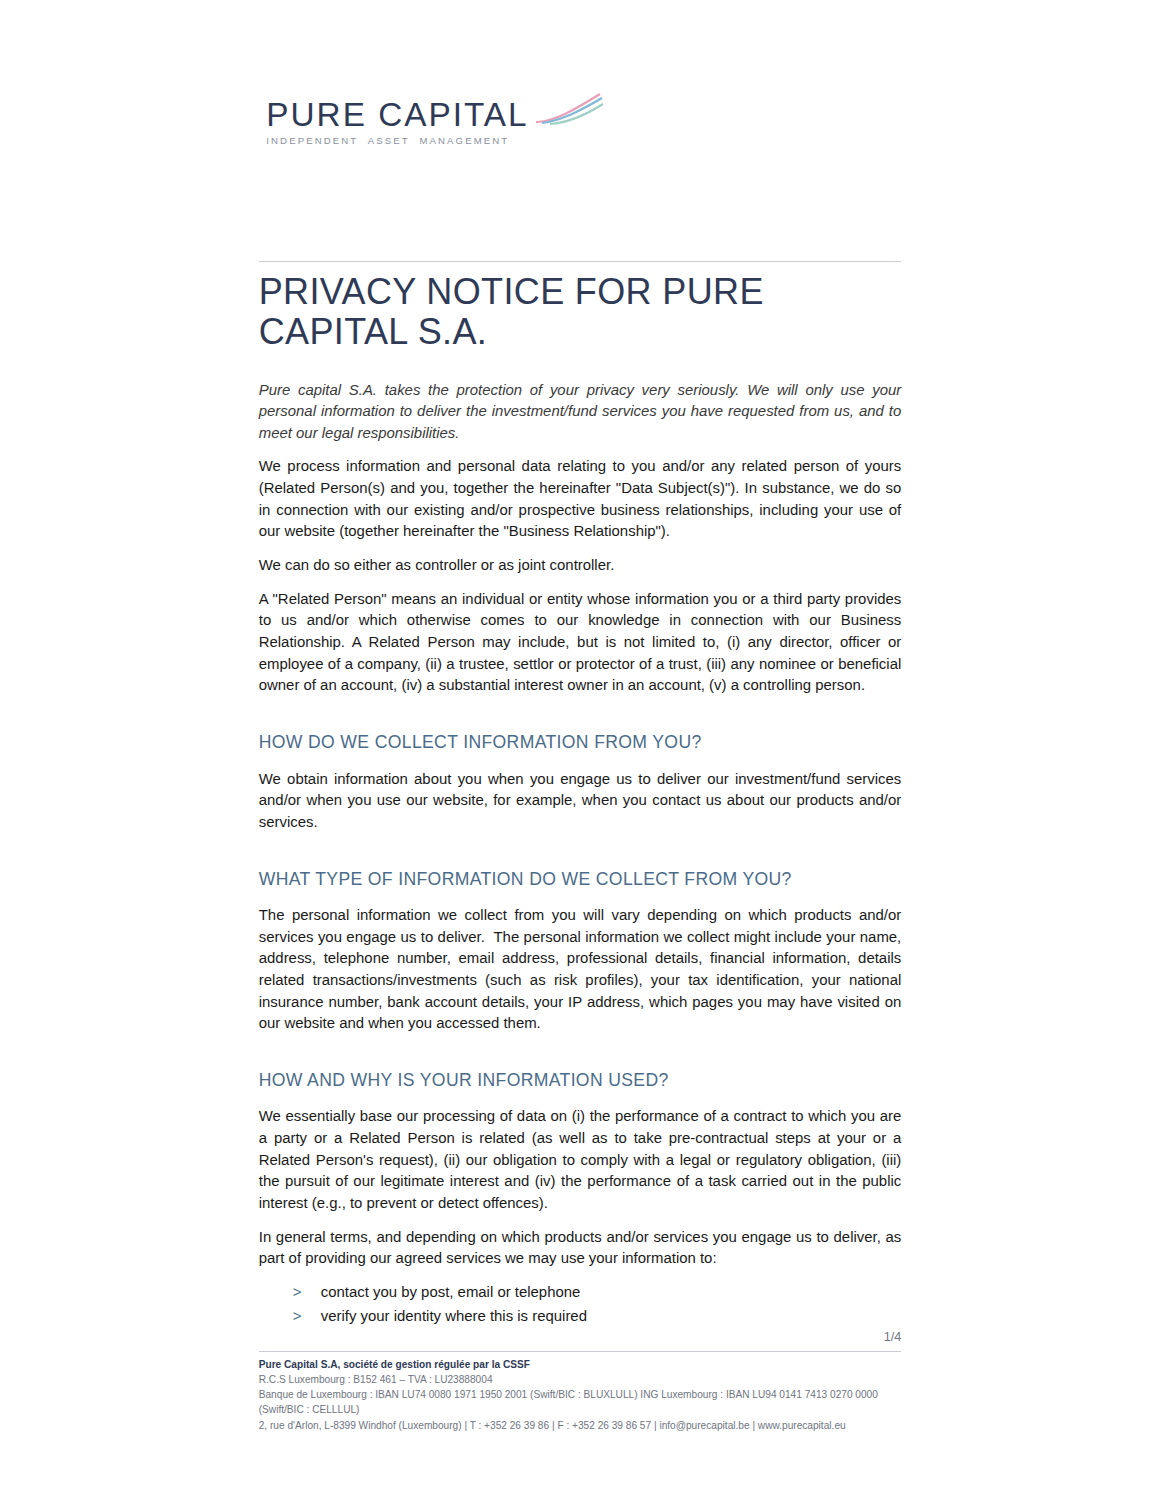PURE CAPITAL
INDEPENDENT ASSET MANAGEMENT
PRIVACY NOTICE FOR PURE
CAPITAL S.A.
Pure capital S.A. takes the protection of your privacy very seriously. We will only use your personal information to deliver the investment/fund services you have requested from us, and to meet our legal responsibilities.
We process information and personal data relating to you and/or any related person of yours (Related Person(s) and you, together the hereinafter "Data Subject(s)"). In substance, we do so in connection with our existing and/or prospective business relationships, including your use of our website (together hereinafter the "Business Relationship").
We can do so either as controller or as joint controller.
A "Related Person" means an individual or entity whose information you or a third party provides to us and/or which otherwise comes to our knowledge in connection with our Business Relationship. A Related Person may include, but is not limited to, (i) any director, officer or employee of a company, (ii) a trustee, settlor or protector of a trust, (iii) any nominee or beneficial owner of an account, (iv) a substantial interest owner in an account, (v) a controlling person.
HOW DO WE COLLECT INFORMATION FROM YOU?
We obtain information about you when you engage us to deliver our investment/fund services and/or when you use our website, for example, when you contact us about our products and/or services.
WHAT TYPE OF INFORMATION DO WE COLLECT FROM YOU?
The personal information we collect from you will vary depending on which products and/or services you engage us to deliver. The personal information we collect might include your name, address, telephone number, email address, professional details, financial information, details related transactions/investments (such as risk profiles), your tax identification, your national insurance number, bank account details, your IP address, which pages you may have visited on our website and when you accessed them.
HOW AND WHY IS YOUR INFORMATION USED?
We essentially base our processing of data on (i) the performance of a contract to which you are a party or a Related Person is related (as well as to take pre-contractual steps at your or a Related Person's request), (ii) our obligation to comply with a legal or regulatory obligation, (iii) the pursuit of our legitimate interest and (iv) the performance of a task carried out in the public interest (e.g., to prevent or detect offences).
In general terms, and depending on which products and/or services you engage us to deliver, as part of providing our agreed services we may use your information to:
contact you by post, email or telephone
verify your identity where this is required
1/4
Pure Capital S.A, société de gestion régulée par la CSSF
R.C.S Luxembourg : B152 461 – TVA : LU23888004
Banque de Luxembourg : IBAN LU74 0080 1971 1950 2001 (Swift/BIC : BLUXLULL) ING Luxembourg : IBAN LU94 0141 7413 0270 0000 (Swift/BIC : CELLLUL)
2, rue d'Arlon, L-8399 Windhof (Luxembourg) | T : +352 26 39 86 | F : +352 26 39 86 57 | info@purecapital.be | www.purecapital.eu